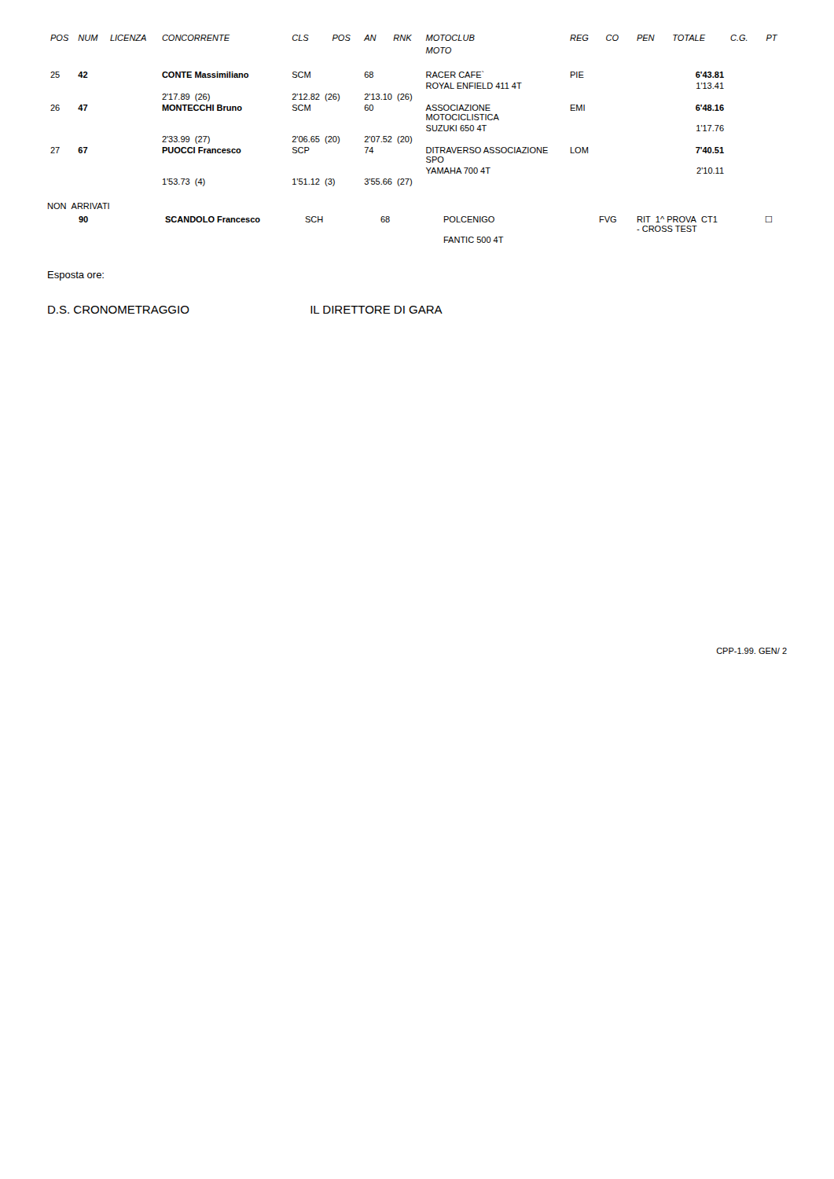| POS | NUM | LICENZA | CONCORRENTE | CLS | POS | AN | RNK | MOTOCLUB | REG | CO | PEN | TOTALE | C.G. | PT |
| --- | --- | --- | --- | --- | --- | --- | --- | --- | --- | --- | --- | --- | --- | --- |
| | MOTO | |
| 25 | 42 | | CONTE Massimiliano | SCM | | 68 | | RACER CAFE` | PIE | | | 6'43.81 | | |
| | ROYAL ENFIELD 411 4T | | 1'13.41 | |
| | 2'17.89 (26) | 2'12.82 (26) | 2'13.10 (26) | |
| 26 | 47 | | MONTECCHI Bruno | SCM | | 60 | | ASSOCIAZIONE MOTOCICLISTICA | EMI | | | 6'48.16 | | |
| | SUZUKI 650 4T | | 1'17.76 | |
| | 2'33.99 (27) | 2'06.65 (20) | 2'07.52 (20) | |
| 27 | 67 | | PUOCCI Francesco | SCP | | 74 | | DITRAVERSO ASSOCIAZIONE SPO | LOM | | | 7'40.51 | | |
| | YAMAHA 700 4T | | 2'10.11 | |
| | 1'53.73 (4) | 1'51.12 (3) | 3'55.66 (27) | |
NON ARRIVATI
| | 90 | | SCANDOLO Francesco | SCH | | 68 | | POLCENIGO | FVG | RIT 1^ PROVA CT1 - CROSS TEST | | ☐ |
| | FANTIC 500 4T | |
Esposta ore:
D.S. CRONOMETRAGGIO IL DIRETTORE DI GARA
CPP-1.99. GEN/ 2